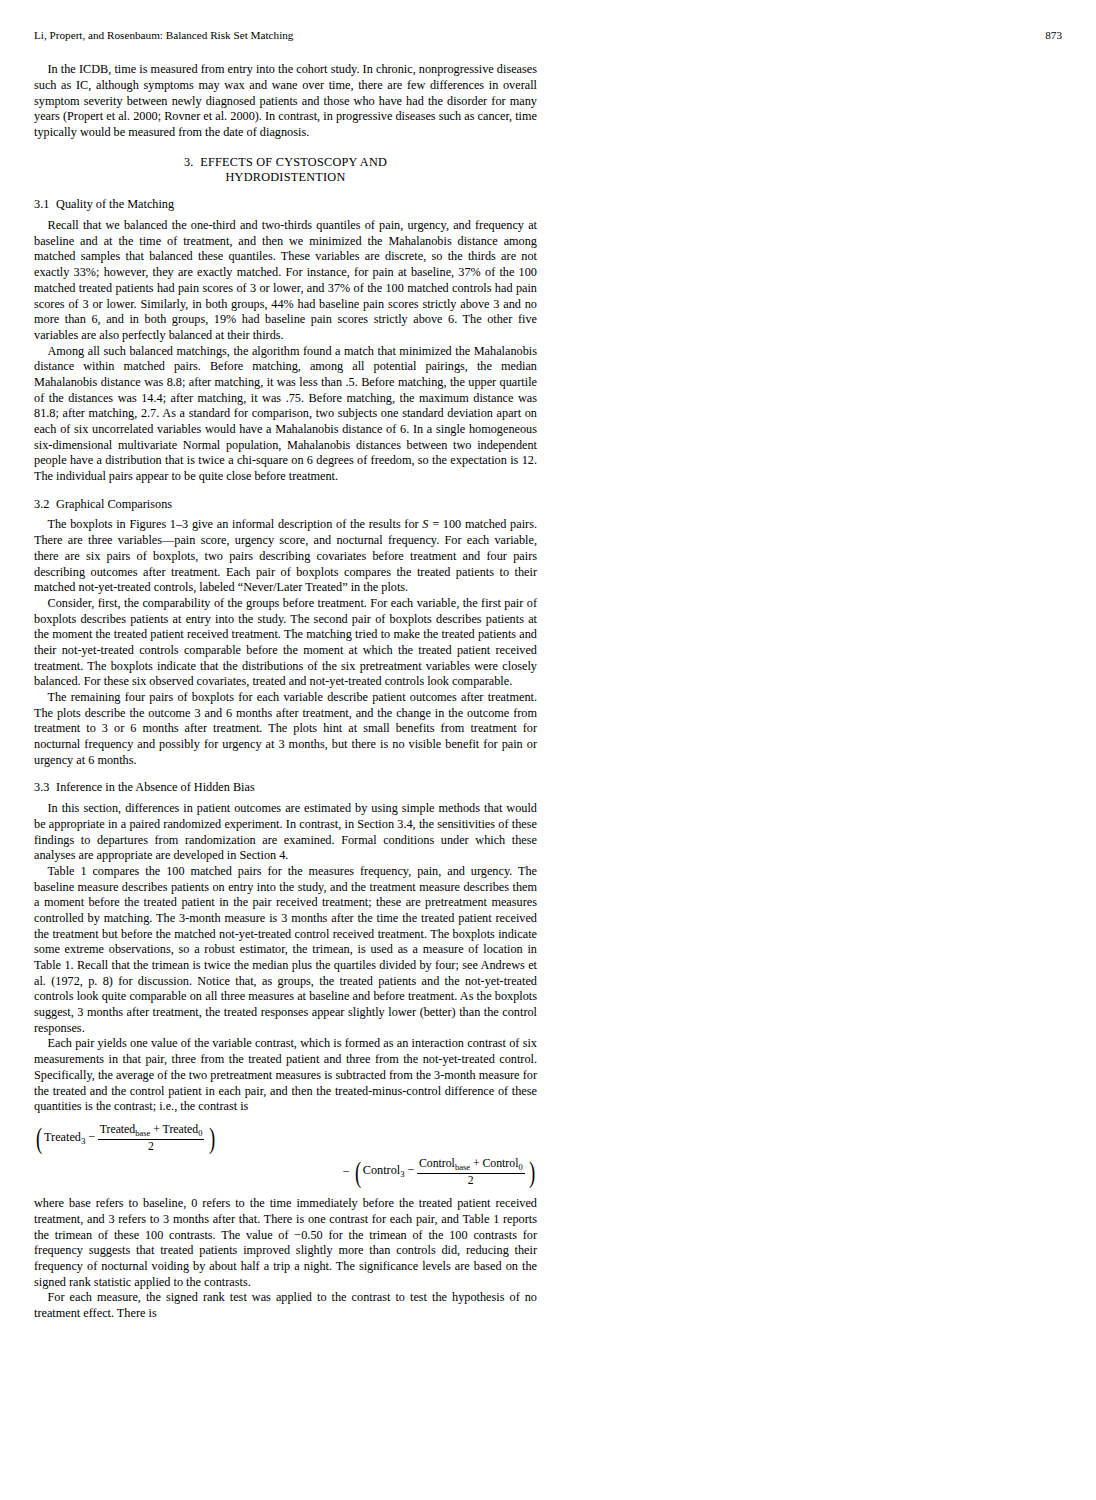Li, Propert, and Rosenbaum: Balanced Risk Set Matching 873
In the ICDB, time is measured from entry into the cohort study. In chronic, nonprogressive diseases such as IC, although symptoms may wax and wane over time, there are few differences in overall symptom severity between newly diagnosed patients and those who have had the disorder for many years (Propert et al. 2000; Rovner et al. 2000). In contrast, in progressive diseases such as cancer, time typically would be measured from the date of diagnosis.
3. EFFECTS OF CYSTOSCOPY AND
HYDRODISTENTION
3.1 Quality of the Matching
Recall that we balanced the one-third and two-thirds quantiles of pain, urgency, and frequency at baseline and at the time of treatment, and then we minimized the Mahalanobis distance among matched samples that balanced these quantiles. These variables are discrete, so the thirds are not exactly 33%; however, they are exactly matched. For instance, for pain at baseline, 37% of the 100 matched treated patients had pain scores of 3 or lower, and 37% of the 100 matched controls had pain scores of 3 or lower. Similarly, in both groups, 44% had baseline pain scores strictly above 3 and no more than 6, and in both groups, 19% had baseline pain scores strictly above 6. The other five variables are also perfectly balanced at their thirds.
Among all such balanced matchings, the algorithm found a match that minimized the Mahalanobis distance within matched pairs. Before matching, among all potential pairings, the median Mahalanobis distance was 8.8; after matching, it was less than .5. Before matching, the upper quartile of the distances was 14.4; after matching, it was .75. Before matching, the maximum distance was 81.8; after matching, 2.7. As a standard for comparison, two subjects one standard deviation apart on each of six uncorrelated variables would have a Mahalanobis distance of 6. In a single homogeneous six-dimensional multivariate Normal population, Mahalanobis distances between two independent people have a distribution that is twice a chi-square on 6 degrees of freedom, so the expectation is 12. The individual pairs appear to be quite close before treatment.
3.2 Graphical Comparisons
The boxplots in Figures 1–3 give an informal description of the results for S = 100 matched pairs. There are three variables—pain score, urgency score, and nocturnal frequency. For each variable, there are six pairs of boxplots, two pairs describing covariates before treatment and four pairs describing outcomes after treatment. Each pair of boxplots compares the treated patients to their matched not-yet-treated controls, labeled “Never/Later Treated” in the plots.
Consider, first, the comparability of the groups before treatment. For each variable, the first pair of boxplots describes patients at entry into the study. The second pair of boxplots describes patients at the moment the treated patient received treatment. The matching tried to make the treated patients and their not-yet-treated controls comparable before the moment at which the treated patient received treatment. The boxplots indicate that the distributions of the six pretreatment variables were closely balanced. For these six observed covariates, treated and not-yet-treated controls look comparable.
The remaining four pairs of boxplots for each variable describe patient outcomes after treatment. The plots describe the outcome 3 and 6 months after treatment, and the change in the outcome from treatment to 3 or 6 months after treatment. The plots hint at small benefits from treatment for nocturnal frequency and possibly for urgency at 3 months, but there is no visible benefit for pain or urgency at 6 months.
3.3 Inference in the Absence of Hidden Bias
In this section, differences in patient outcomes are estimated by using simple methods that would be appropriate in a paired randomized experiment. In contrast, in Section 3.4, the sensitivities of these findings to departures from randomization are examined. Formal conditions under which these analyses are appropriate are developed in Section 4.
Table 1 compares the 100 matched pairs for the measures frequency, pain, and urgency. The baseline measure describes patients on entry into the study, and the treatment measure describes them a moment before the treated patient in the pair received treatment; these are pretreatment measures controlled by matching. The 3-month measure is 3 months after the time the treated patient received the treatment but before the matched not-yet-treated control received treatment. The boxplots indicate some extreme observations, so a robust estimator, the trimean, is used as a measure of location in Table 1. Recall that the trimean is twice the median plus the quartiles divided by four; see Andrews et al. (1972, p. 8) for discussion. Notice that, as groups, the treated patients and the not-yet-treated controls look quite comparable on all three measures at baseline and before treatment. As the boxplots suggest, 3 months after treatment, the treated responses appear slightly lower (better) than the control responses.
Each pair yields one value of the variable contrast, which is formed as an interaction contrast of six measurements in that pair, three from the treated patient and three from the not-yet-treated control. Specifically, the average of the two pretreatment measures is subtracted from the 3-month measure for the treated and the control patient in each pair, and then the treated-minus-control difference of these quantities is the contrast; i.e., the contrast is
(Treated3 −Treatedbase + Treated02) − (Control3 −Controlbase + Control02)
where base refers to baseline, 0 refers to the time immediately before the treated patient received treatment, and 3 refers to 3 months after that. There is one contrast for each pair, and Table 1 reports the trimean of these 100 contrasts. The value of −0.50 for the trimean of the 100 contrasts for frequency suggests that treated patients improved slightly more than controls did, reducing their frequency of nocturnal voiding by about half a trip a night. The significance levels are based on the signed rank statistic applied to the contrasts.
For each measure, the signed rank test was applied to the contrast to test the hypothesis of no treatment effect. There is